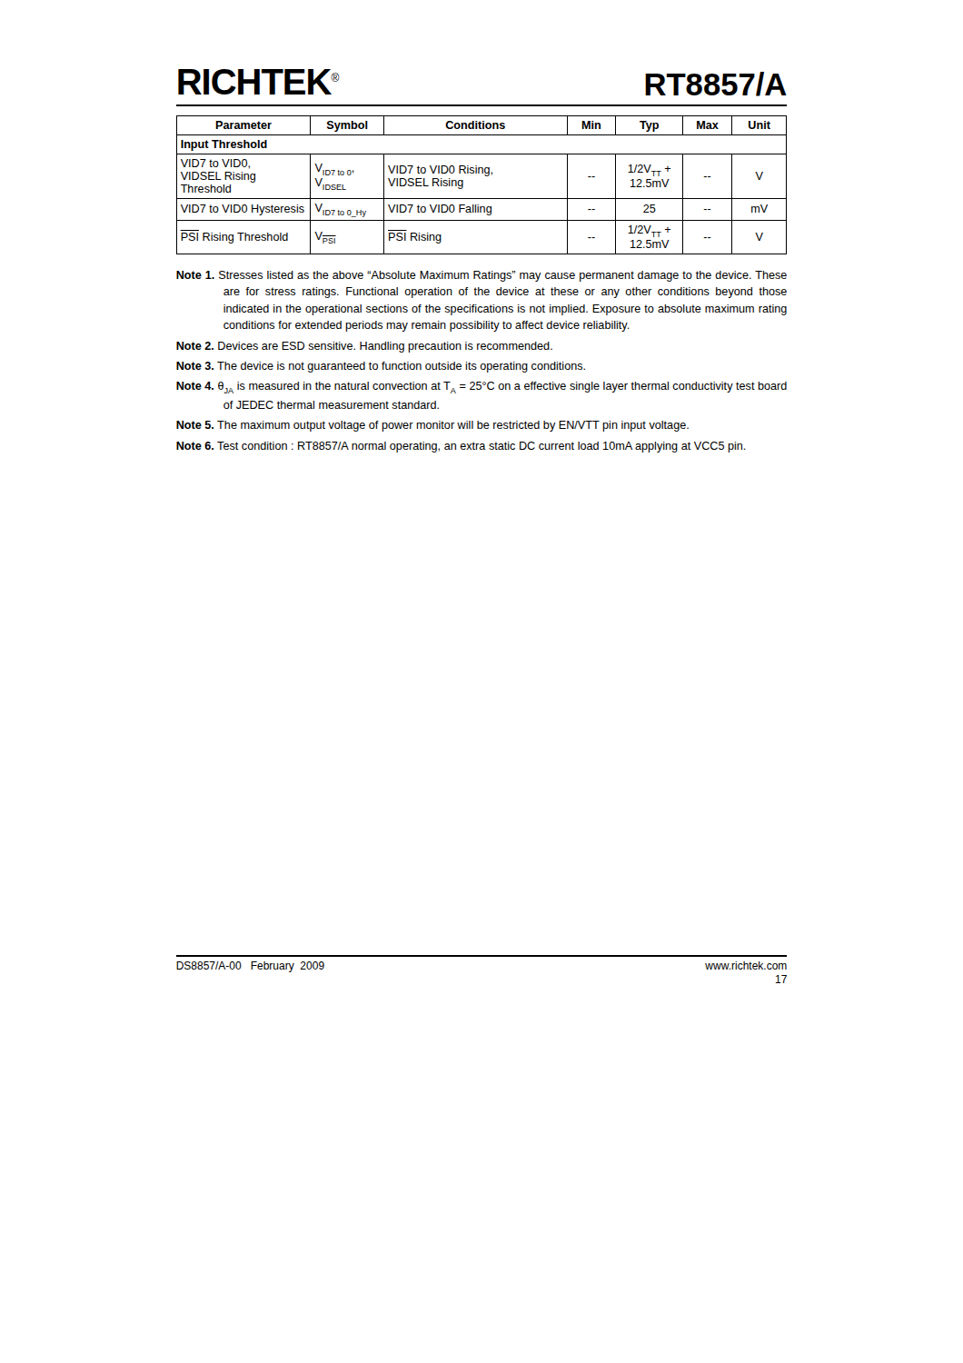RICHTEK®
RT8857/A
| Parameter | Symbol | Conditions | Min | Typ | Max | Unit |
| --- | --- | --- | --- | --- | --- | --- |
| Input Threshold |
| VID7 to VID0, VIDSEL Rising Threshold | V ID7 to 0 , V IDSEL | VID7 to VID0 Rising, VIDSEL Rising | -- | 1/2V TT + 12.5mV | -- | V |
| VID7 to VID0 Hysteresis | V ID7 to 0_Hy | VID7 to VID0 Falling | -- | 25 | -- | mV |
| PSI Rising Threshold | V PSI | PSI Rising | -- | 1/2V TT + 12.5mV | -- | V |
Note 1. Stresses listed as the above “Absolute Maximum Ratings” may cause permanent damage to the device. These are for stress ratings. Functional operation of the device at these or any other conditions beyond those indicated in the operational sections of the specifications is not implied. Exposure to absolute maximum rating conditions for extended periods may remain possibility to affect device reliability.
Note 2. Devices are ESD sensitive. Handling precaution is recommended.
Note 3. The device is not guaranteed to function outside its operating conditions.
Note 4. θJA is measured in the natural convection at TA = 25°C on a effective single layer thermal conductivity test board of JEDEC thermal measurement standard.
Note 5. The maximum output voltage of power monitor will be restricted by EN/VTT pin input voltage.
Note 6. Test condition : RT8857/A normal operating, an extra static DC current load 10mA applying at VCC5 pin.
DS8857/A-00 February 2009
www.richtek.com
17